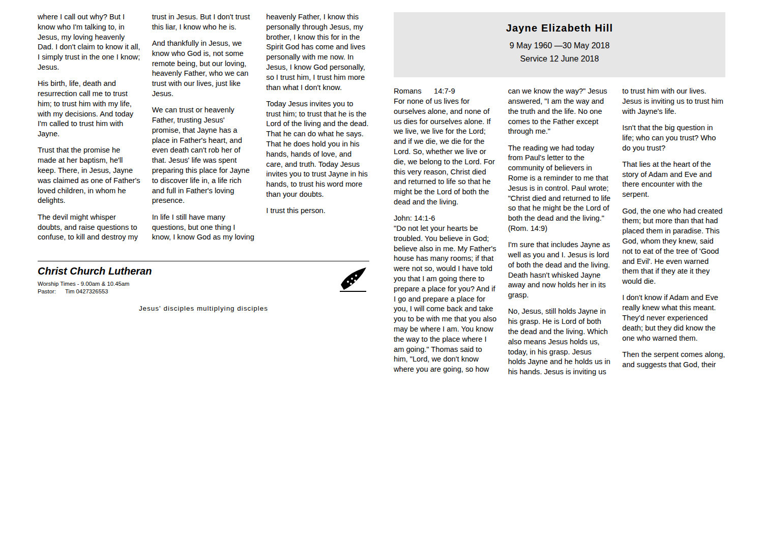where I call out why? But I know who I'm talking to, in Jesus, my loving heavenly Dad. I don't claim to know it all, I simply trust in the one I know; Jesus.
His birth, life, death and resurrection call me to trust him; to trust him with my life, with my decisions. And today I'm called to trust him with Jayne.
Trust that the promise he made at her baptism, he'll keep. There, in Jesus, Jayne was claimed as one of Father's loved children, in whom he delights.
The devil might whisper doubts, and raise questions to confuse, to kill and destroy my trust in Jesus. But I don't trust this liar, I know who he is.
And thankfully in Jesus, we know who God is, not some remote being, but our loving, heavenly Father, who we can trust with our lives, just like Jesus.
We can trust or heavenly Father, trusting Jesus' promise, that Jayne has a place in Father's heart, and even death can't rob her of that. Jesus' life was spent preparing this place for Jayne to discover life in, a life rich and full in Father's loving presence.
In life I still have many questions, but one thing I know, I know God as my loving heavenly Father, I know this personally through Jesus, my brother, I know this for in the Spirit God has come and lives personally with me now. In Jesus, I know God personally, so I trust him, I trust him more than what I don't know.
Today Jesus invites you to trust him; to trust that he is the Lord of the living and the dead. That he can do what he says. That he does hold you in his hands, hands of love, and care, and truth. Today Jesus invites you to trust Jayne in his hands, to trust his word more than your doubts.
I trust this person.
Christ Church Lutheran
Worship Times - 9.00am & 10.45am
Pastor: Tim 0427326553
Jesus' disciples multiplying disciples
Jayne Elizabeth Hill
9 May 1960 —30 May 2018
Service 12 June 2018
Romans 14:7-9
For none of us lives for ourselves alone, and none of us dies for ourselves alone. If we live, we live for the Lord; and if we die, we die for the Lord. So, whether we live or die, we belong to the Lord. For this very reason, Christ died and returned to life so that he might be the Lord of both the dead and the living.
John: 14:1-6
"Do not let your hearts be troubled. You believe in God; believe also in me. My Father's house has many rooms; if that were not so, would I have told you that I am going there to prepare a place for you? And if I go and prepare a place for you, I will come back and take you to be with me that you also may be where I am. You know the way to the place where I am going." Thomas said to him, "Lord, we don't know where you are going, so how can we know the way?" Jesus answered, "I am the way and the truth and the life. No one comes to the Father except through me."
The reading we had today from Paul's letter to the community of believers in Rome is a reminder to me that Jesus is in control. Paul wrote; "Christ died and returned to life so that he might be the Lord of both the dead and the living." (Rom. 14:9)
I'm sure that includes Jayne as well as you and I. Jesus is lord of both the dead and the living. Death hasn't whisked Jayne away and now holds her in its grasp.
No, Jesus, still holds Jayne in his grasp. He is Lord of both the dead and the living. Which also means Jesus holds us, today, in his grasp. Jesus holds Jayne and he holds us in his hands. Jesus is inviting us to trust him with our lives. Jesus is inviting us to trust him with Jayne's life.
Isn't that the big question in life; who can you trust? Who do you trust?
That lies at the heart of the story of Adam and Eve and there encounter with the serpent.
God, the one who had created them; but more than that had placed them in paradise. This God, whom they knew, said not to eat of the tree of 'Good and Evil'. He even warned them that if they ate it they would die.
I don't know if Adam and Eve really knew what this meant. They'd never experienced death; but they did know the one who warned them.
Then the serpent comes along, and suggests that God, their